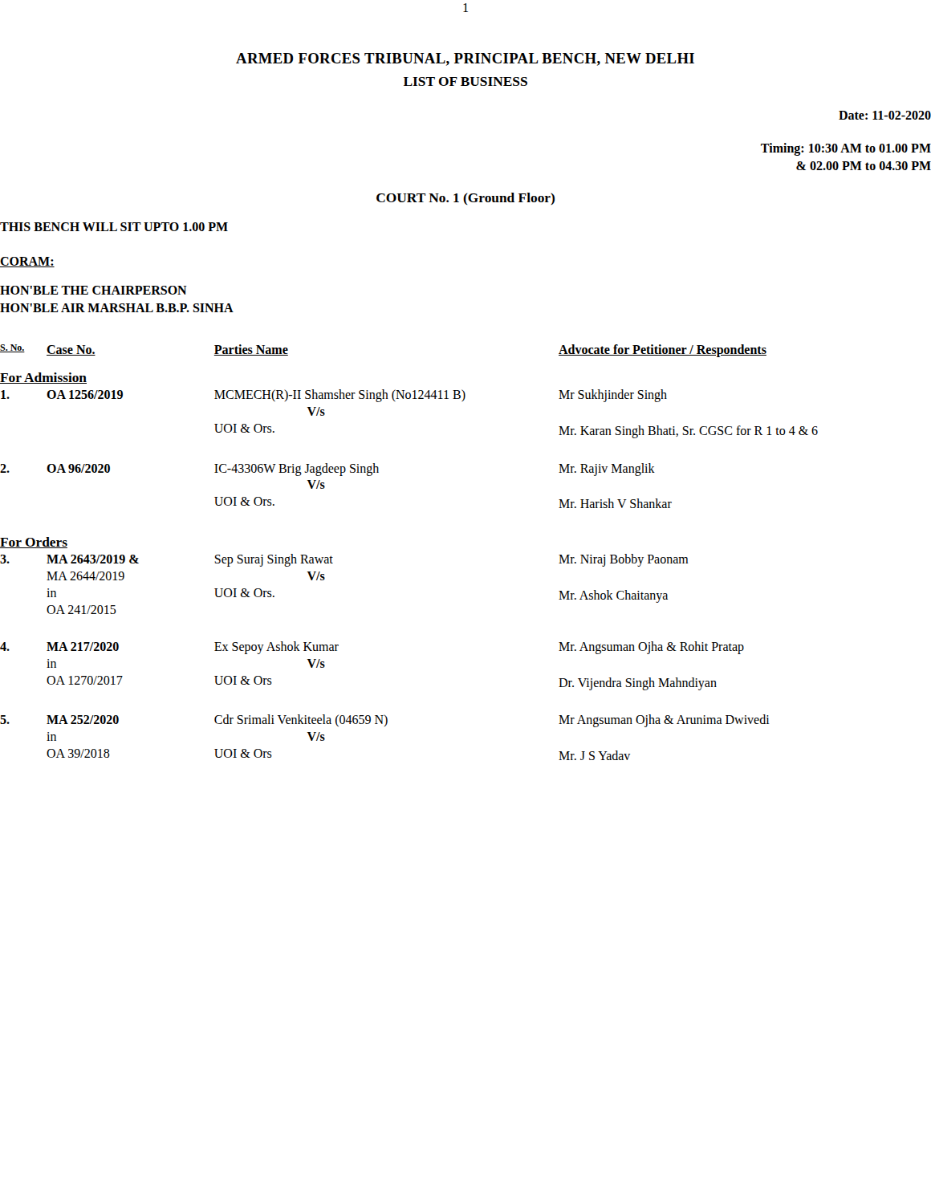1
ARMED FORCES TRIBUNAL, PRINCIPAL BENCH, NEW DELHI
LIST OF BUSINESS
Date: 11-02-2020
Timing: 10:30 AM to 01.00 PM
& 02.00 PM to 04.30 PM
COURT No. 1 (Ground Floor)
THIS BENCH WILL SIT UPTO 1.00 PM
CORAM:
HON'BLE THE CHAIRPERSON
HON'BLE AIR MARSHAL B.B.P. SINHA
| S. No. | Case No. | Parties Name | Advocate for Petitioner / Respondents |
| --- | --- | --- | --- |
| For Admission |
| 1. | OA 1256/2019 | MCMECH(R)-II Shamsher Singh (No124411 B) V/s UOI & Ors. | Mr Sukhjinder Singh Mr. Karan Singh Bhati, Sr. CGSC for R 1 to 4 & 6 |
| 2. | OA 96/2020 | IC-43306W Brig Jagdeep Singh V/s UOI & Ors. | Mr. Rajiv Manglik Mr. Harish V Shankar |
| For Orders |
| 3. | MA 2643/2019 & MA 2644/2019 in OA 241/2015 | Sep Suraj Singh Rawat V/s UOI & Ors. | Mr. Niraj Bobby Paonam Mr. Ashok Chaitanya |
| 4. | MA 217/2020 in OA 1270/2017 | Ex Sepoy Ashok Kumar V/s UOI & Ors | Mr. Angsuman Ojha & Rohit Pratap Dr. Vijendra Singh Mahndiyan |
| 5. | MA 252/2020 in OA 39/2018 | Cdr Srimali Venkiteela (04659 N) V/s UOI & Ors | Mr Angsuman Ojha & Arunima Dwivedi Mr. J S Yadav |